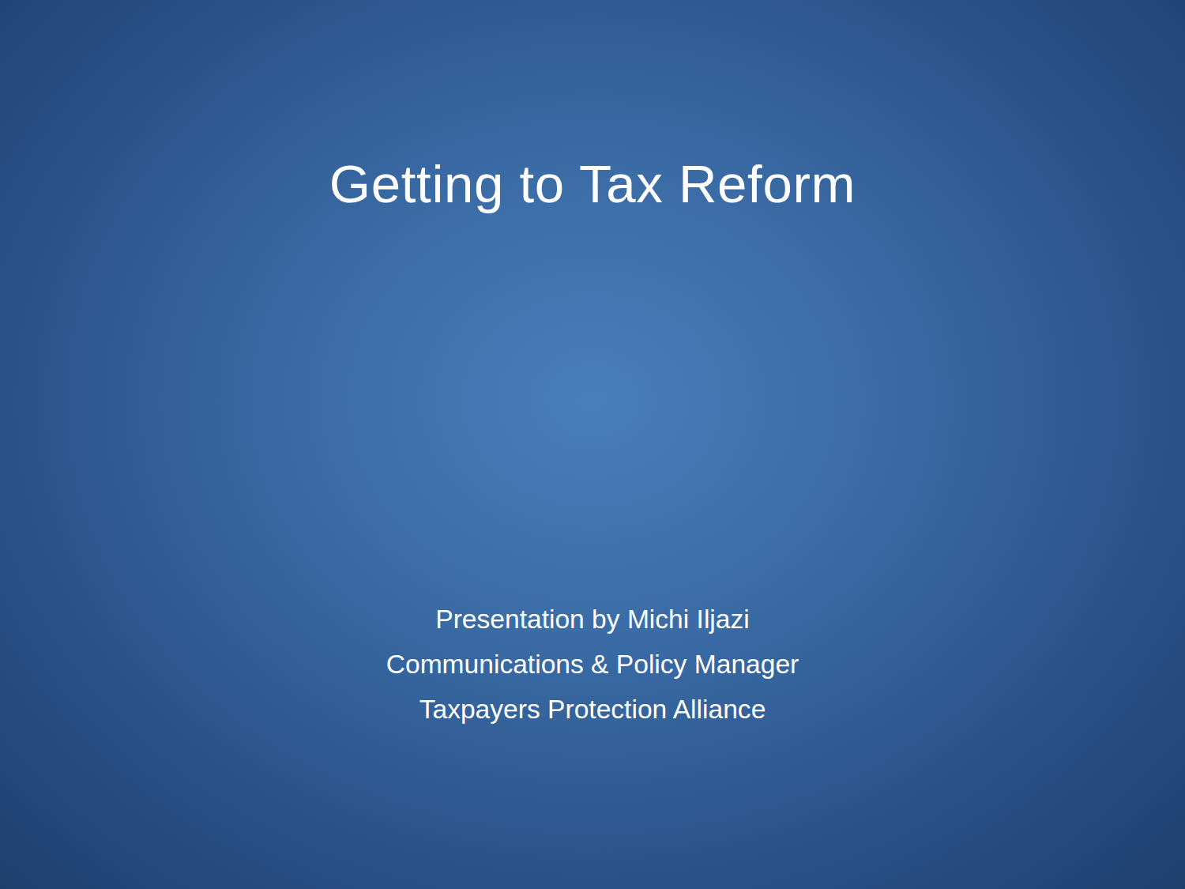Getting to Tax Reform
Presentation by Michi Iljazi
Communications & Policy Manager
Taxpayers Protection Alliance